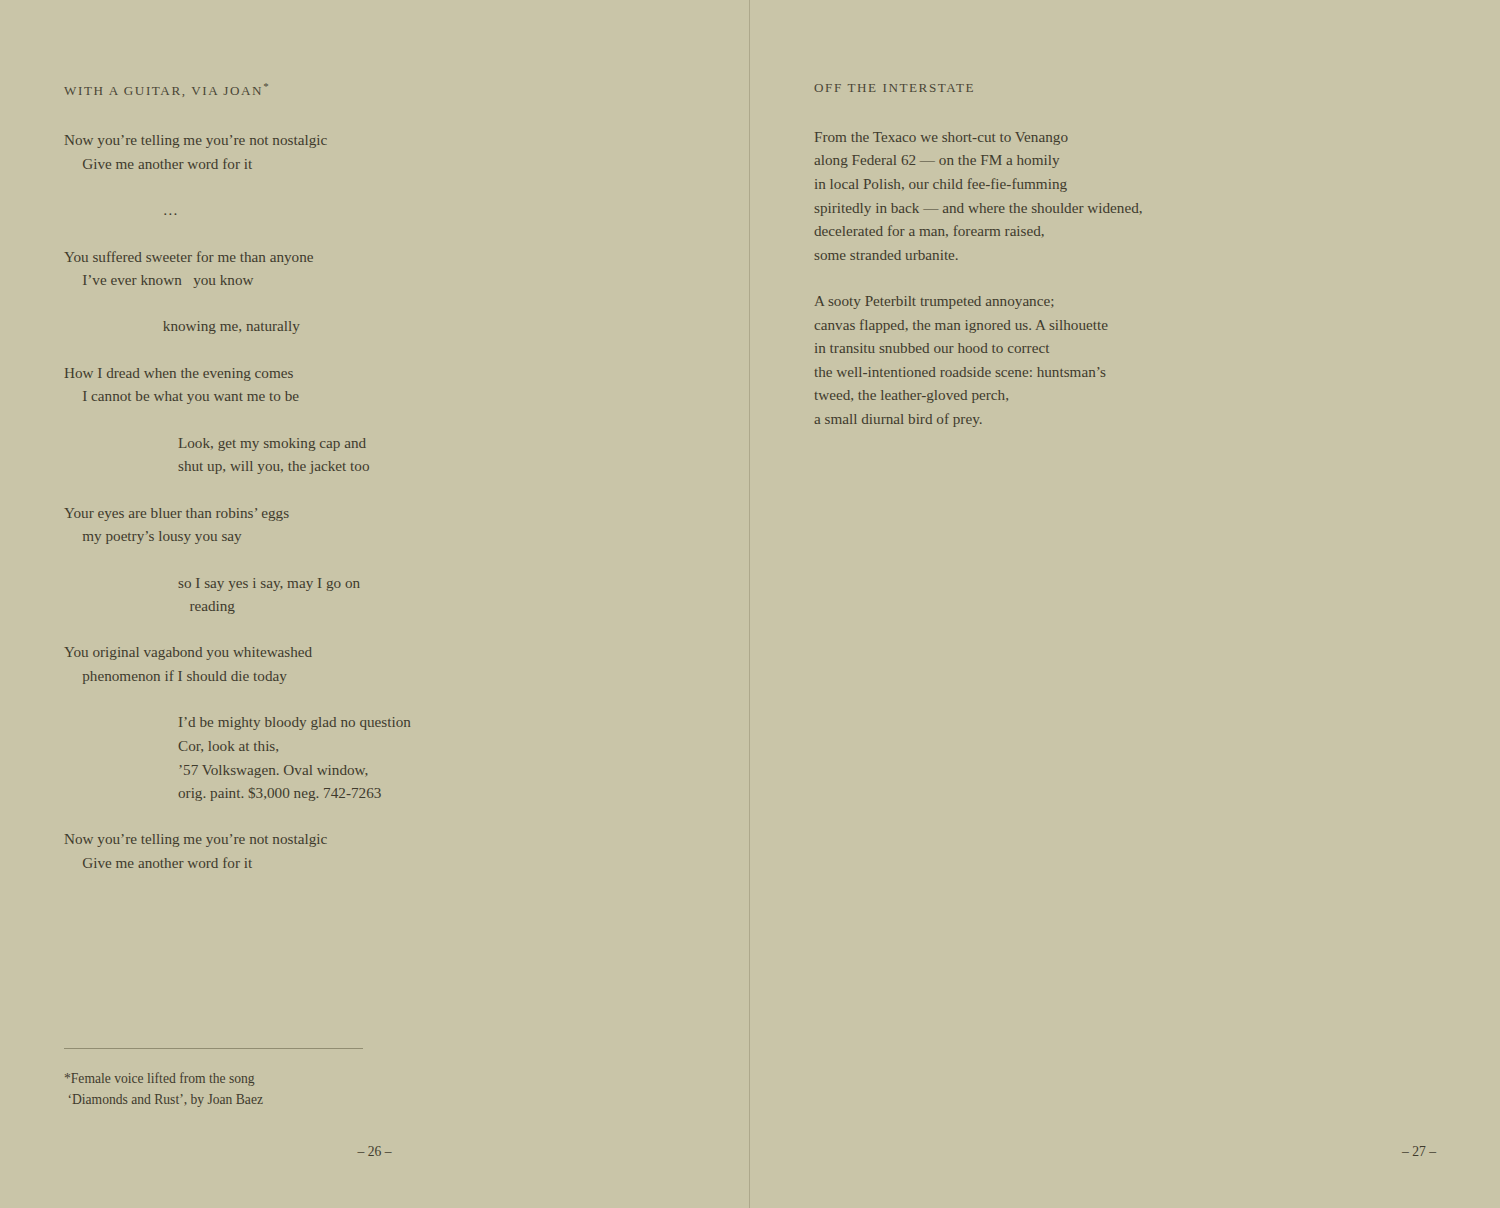With a Guitar, via Joan*
Now you’re telling me you’re not nostalgic
Give me another word for it
…
You suffered sweeter for me than anyone
I’ve ever known you know
knowing me, naturally
How I dread when the evening comes
I cannot be what you want me to be
Look, get my smoking cap and
shut up, will you, the jacket too
Your eyes are bluer than robins’ eggs
my poetry’s lousy you say
so I say yes i say, may I go on
reading
You original vagabond you whitewashed
phenomenon if I should die today
I’d be mighty bloody glad no question
Cor, look at this,
’57 Volkswagen. Oval window,
orig. paint. $3,000 neg. 742-7263
Now you’re telling me you’re not nostalgic
Give me another word for it
*Female voice lifted from the song
‘Diamonds and Rust’, by Joan Baez
– 26 –
Off the Interstate
From the Texaco we short-cut to Venango
along Federal 62 — on the FM a homily
in local Polish, our child fee-fie-fumming
spiritedly in back — and where the shoulder widened,
decelerated for a man, forearm raised,
some stranded urbanite.
A sooty Peterbilt trumpeted annoyance;
canvas flapped, the man ignored us. A silhouette
in transitu snubbed our hood to correct
the well-intentioned roadside scene: huntsman’s
tweed, the leather-gloved perch,
a small diurnal bird of prey.
– 27 –